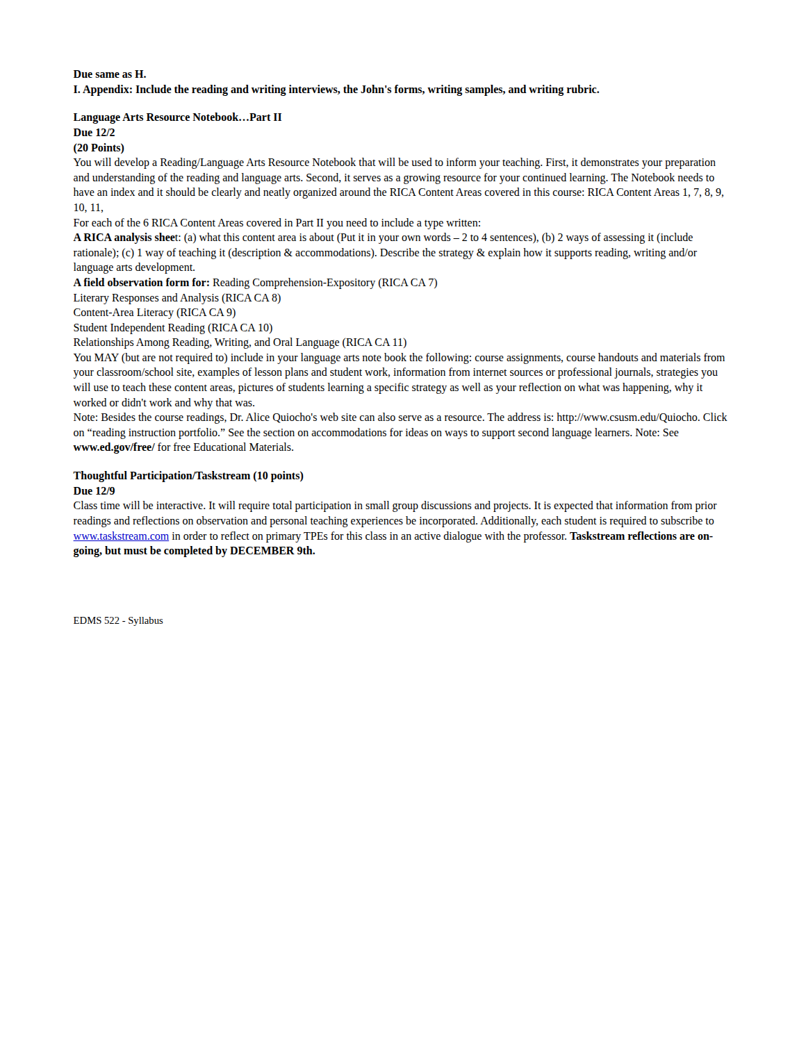Due same as H.
I. Appendix: Include the reading and writing interviews, the John's forms, writing samples, and writing rubric.
Language Arts Resource Notebook…Part II
Due 12/2
(20 Points)
You will develop a Reading/Language Arts Resource Notebook that will be used to inform your teaching. First, it demonstrates your preparation and understanding of the reading and language arts. Second, it serves as a growing resource for your continued learning. The Notebook needs to have an index and it should be clearly and neatly organized around the RICA Content Areas covered in this course: RICA Content Areas 1, 7, 8, 9, 10, 11,
For each of the 6 RICA Content Areas covered in Part II you need to include a type written:
A RICA analysis sheet: (a) what this content area is about (Put it in your own words – 2 to 4 sentences), (b) 2 ways of assessing it (include rationale); (c) 1 way of teaching it (description & accommodations). Describe the strategy & explain how it supports reading, writing and/or language arts development.
A field observation form for: Reading Comprehension-Expository (RICA CA 7)
Literary Responses and Analysis (RICA CA 8)
Content-Area Literacy (RICA CA 9)
Student Independent Reading (RICA CA 10)
Relationships Among Reading, Writing, and Oral Language (RICA CA 11)
You MAY (but are not required to) include in your language arts note book the following: course assignments, course handouts and materials from your classroom/school site, examples of lesson plans and student work, information from internet sources or professional journals, strategies you will use to teach these content areas, pictures of students learning a specific strategy as well as your reflection on what was happening, why it worked or didn't work and why that was.
Note: Besides the course readings, Dr. Alice Quiocho's web site can also serve as a resource. The address is: http://www.csusm.edu/Quiocho. Click on “reading instruction portfolio.” See the section on accommodations for ideas on ways to support second language learners. Note: See www.ed.gov/free/ for free Educational Materials.
Thoughtful Participation/Taskstream (10 points)
Due 12/9
Class time will be interactive. It will require total participation in small group discussions and projects. It is expected that information from prior readings and reflections on observation and personal teaching experiences be incorporated. Additionally, each student is required to subscribe to www.taskstream.com in order to reflect on primary TPEs for this class in an active dialogue with the professor. Taskstream reflections are on-going, but must be completed by DECEMBER 9th.
EDMS 522 - Syllabus